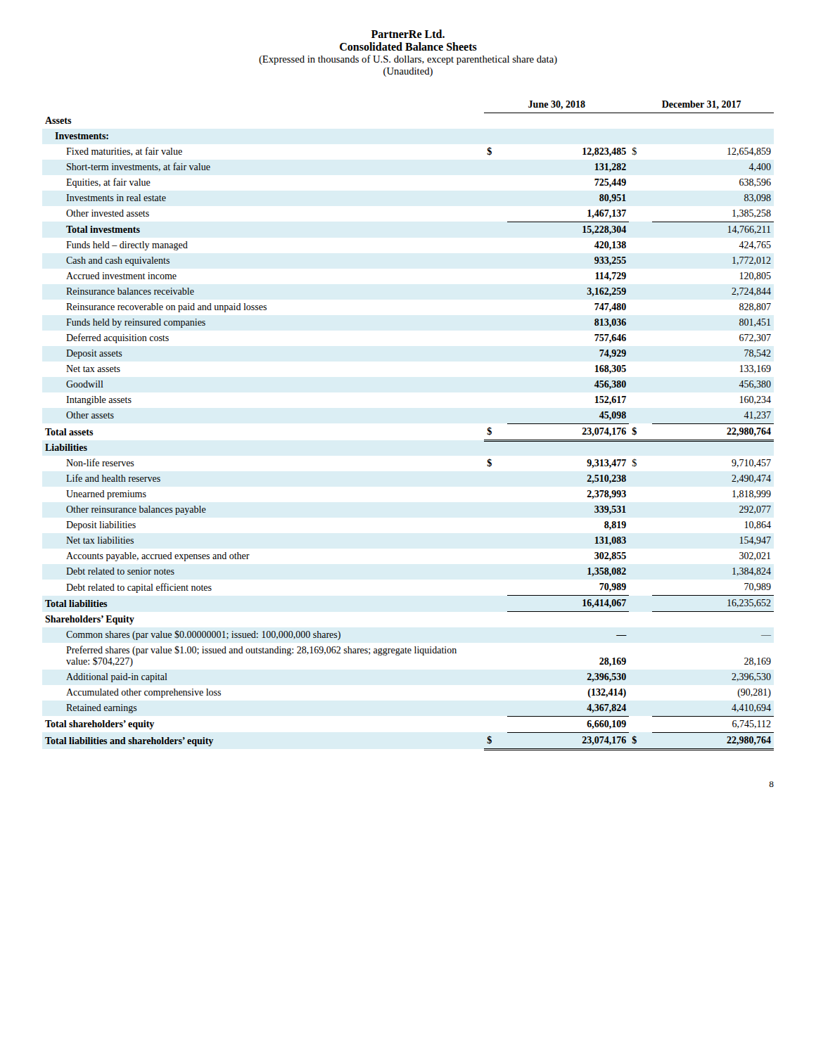PartnerRe Ltd.
Consolidated Balance Sheets
(Expressed in thousands of U.S. dollars, except parenthetical share data)
(Unaudited)
| | June 30, 2018 | December 31, 2017 |
| Assets | | | | |
| Investments: | | | | |
| Fixed maturities, at fair value | $ | 12,823,485 | $ | 12,654,859 |
| Short-term investments, at fair value | | 131,282 | | 4,400 |
| Equities, at fair value | | 725,449 | | 638,596 |
| Investments in real estate | | 80,951 | | 83,098 |
| Other invested assets | | 1,467,137 | | 1,385,258 |
| Total investments | | 15,228,304 | | 14,766,211 |
| Funds held – directly managed | | 420,138 | | 424,765 |
| Cash and cash equivalents | | 933,255 | | 1,772,012 |
| Accrued investment income | | 114,729 | | 120,805 |
| Reinsurance balances receivable | | 3,162,259 | | 2,724,844 |
| Reinsurance recoverable on paid and unpaid losses | | 747,480 | | 828,807 |
| Funds held by reinsured companies | | 813,036 | | 801,451 |
| Deferred acquisition costs | | 757,646 | | 672,307 |
| Deposit assets | | 74,929 | | 78,542 |
| Net tax assets | | 168,305 | | 133,169 |
| Goodwill | | 456,380 | | 456,380 |
| Intangible assets | | 152,617 | | 160,234 |
| Other assets | | 45,098 | | 41,237 |
| Total assets | $ | 23,074,176 | $ | 22,980,764 |
| Liabilities | | | | |
| Non-life reserves | $ | 9,313,477 | $ | 9,710,457 |
| Life and health reserves | | 2,510,238 | | 2,490,474 |
| Unearned premiums | | 2,378,993 | | 1,818,999 |
| Other reinsurance balances payable | | 339,531 | | 292,077 |
| Deposit liabilities | | 8,819 | | 10,864 |
| Net tax liabilities | | 131,083 | | 154,947 |
| Accounts payable, accrued expenses and other | | 302,855 | | 302,021 |
| Debt related to senior notes | | 1,358,082 | | 1,384,824 |
| Debt related to capital efficient notes | | 70,989 | | 70,989 |
| Total liabilities | | 16,414,067 | | 16,235,652 |
| Shareholders’ Equity | | | | |
| Common shares (par value $0.00000001; issued: 100,000,000 shares) | | — | | — |
| Preferred shares (par value $1.00; issued and outstanding: 28,169,062 shares; aggregate liquidation value: $704,227) | | 28,169 | | 28,169 |
| Additional paid-in capital | | 2,396,530 | | 2,396,530 |
| Accumulated other comprehensive loss | | (132,414) | | (90,281) |
| Retained earnings | | 4,367,824 | | 4,410,694 |
| Total shareholders’ equity | | 6,660,109 | | 6,745,112 |
| Total liabilities and shareholders’ equity | $ | 23,074,176 | $ | 22,980,764 |
8